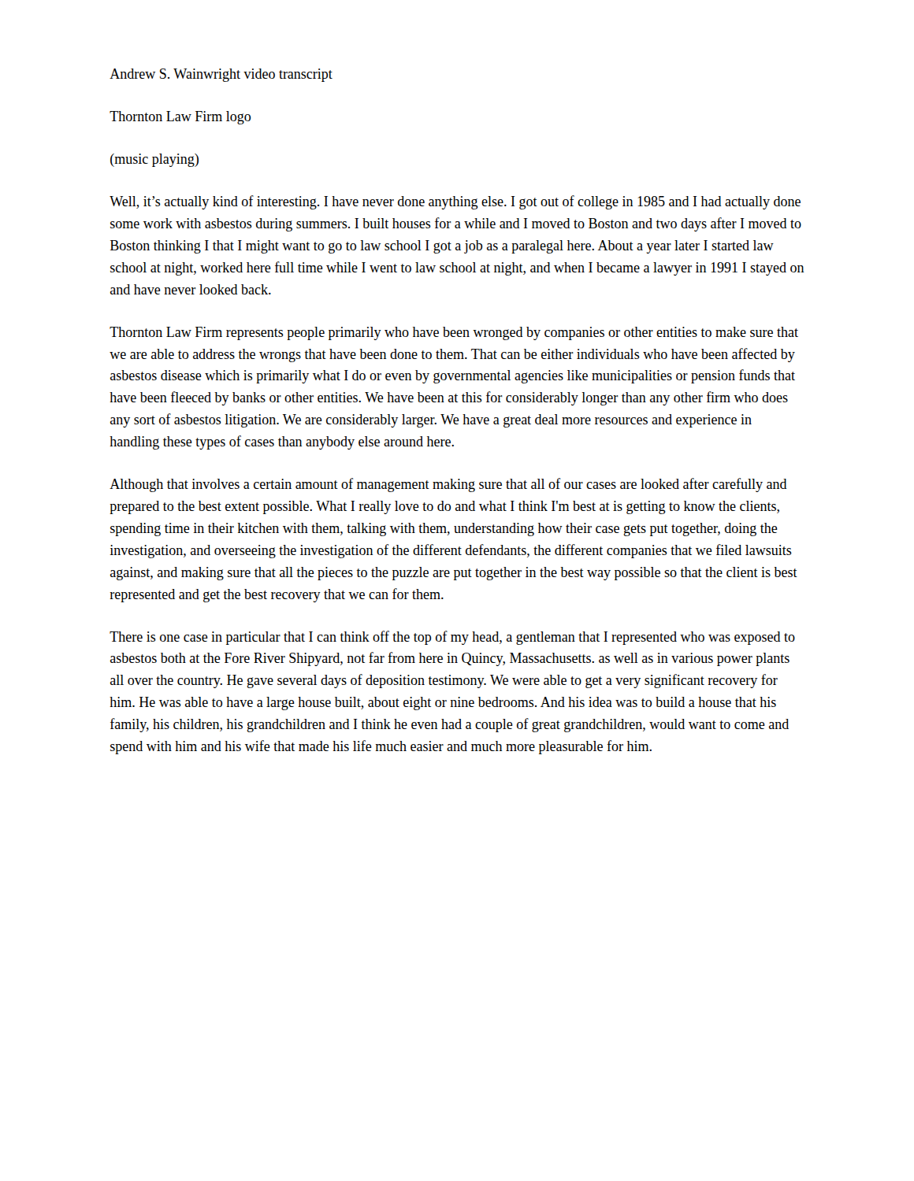Andrew S. Wainwright video transcript
Thornton Law Firm logo
(music playing)
Well, it’s actually kind of interesting. I have never done anything else. I got out of college in 1985 and I had actually done some work with asbestos during summers. I built houses for a while and I moved to Boston and two days after I moved to Boston thinking I that I might want to go to law school I got a job as a paralegal here. About a year later I started law school at night, worked here full time while I went to law school at night, and when I became a lawyer in 1991 I stayed on and have never looked back.
Thornton Law Firm represents people primarily who have been wronged by companies or other entities to make sure that we are able to address the wrongs that have been done to them. That can be either individuals who have been affected by asbestos disease which is primarily what I do or even by governmental agencies like municipalities or pension funds that have been fleeced by banks or other entities. We have been at this for considerably longer than any other firm who does any sort of asbestos litigation. We are considerably larger. We have a great deal more resources and experience in handling these types of cases than anybody else around here.
Although that involves a certain amount of management making sure that all of our cases are looked after carefully and prepared to the best extent possible. What I really love to do and what I think I'm best at is getting to know the clients, spending time in their kitchen with them, talking with them, understanding how their case gets put together, doing the investigation, and overseeing the investigation of the different defendants, the different companies that we filed lawsuits against, and making sure that all the pieces to the puzzle are put together in the best way possible so that the client is best represented and get the best recovery that we can for them.
There is one case in particular that I can think off the top of my head, a gentleman that I represented who was exposed to asbestos both at the Fore River Shipyard, not far from here in Quincy, Massachusetts. as well as in various power plants all over the country. He gave several days of deposition testimony. We were able to get a very significant recovery for him. He was able to have a large house built, about eight or nine bedrooms. And his idea was to build a house that his family, his children, his grandchildren and I think he even had a couple of great grandchildren, would want to come and spend with him and his wife that made his life much easier and much more pleasurable for him.